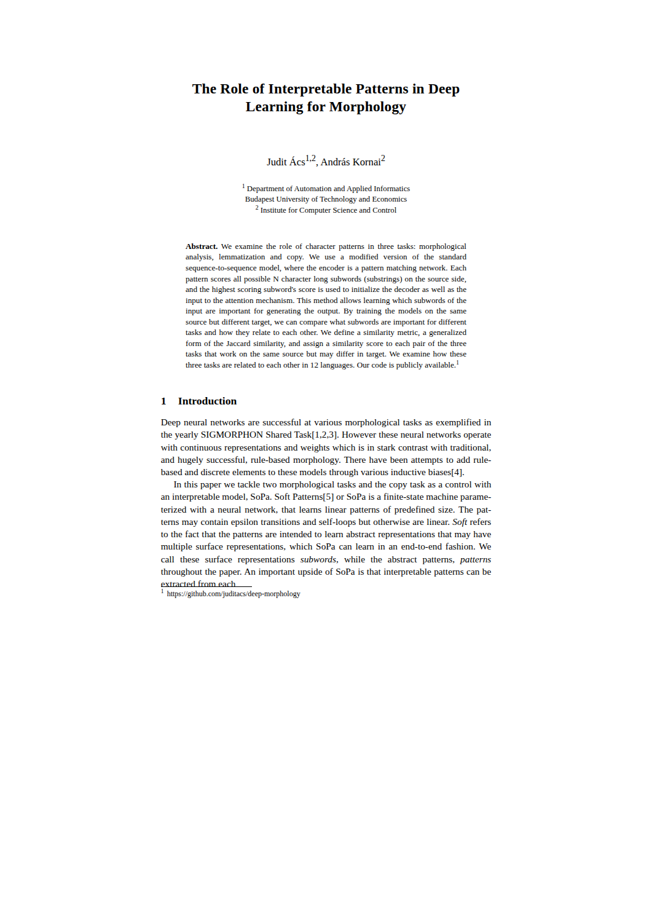The Role of Interpretable Patterns in Deep
Learning for Morphology
Judit Ács1,2, András Kornai2
1 Department of Automation and Applied Informatics
Budapest University of Technology and Economics
2 Institute for Computer Science and Control
Abstract. We examine the role of character patterns in three tasks: morphological analysis, lemmatization and copy. We use a modified version of the standard sequence-to-sequence model, where the encoder is a pattern matching network. Each pattern scores all possible N character long subwords (substrings) on the source side, and the highest scoring subword's score is used to initialize the decoder as well as the input to the attention mechanism. This method allows learning which subwords of the input are important for generating the output. By training the models on the same source but different target, we can compare what subwords are important for different tasks and how they relate to each other. We define a similarity metric, a generalized form of the Jaccard similarity, and assign a similarity score to each pair of the three tasks that work on the same source but may differ in target. We examine how these three tasks are related to each other in 12 languages. Our code is publicly available.1
1 Introduction
Deep neural networks are successful at various morphological tasks as exemplified in the yearly SIGMORPHON Shared Task[1,2,3]. However these neural networks operate with continuous representations and weights which is in stark contrast with traditional, and hugely successful, rule-based morphology. There have been attempts to add rule-based and discrete elements to these models through various inductive biases[4].
In this paper we tackle two morphological tasks and the copy task as a control with an interpretable model, SoPa. Soft Patterns[5] or SoPa is a finite-state machine parameterized with a neural network, that learns linear patterns of predefined size. The patterns may contain epsilon transitions and self-loops but otherwise are linear. Soft refers to the fact that the patterns are intended to learn abstract representations that may have multiple surface representations, which SoPa can learn in an end-to-end fashion. We call these surface representations subwords, while the abstract patterns, patterns throughout the paper. An important upside of SoPa is that interpretable patterns can be extracted from each
1 https://github.com/juditacs/deep-morphology